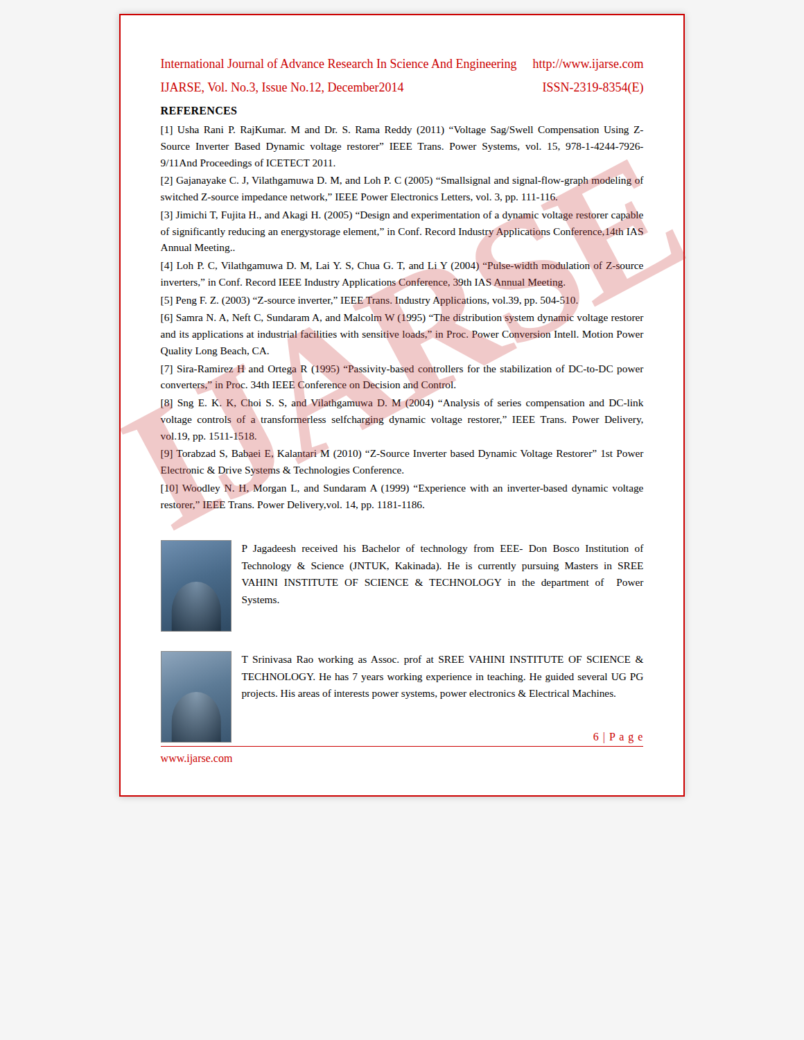IJARSE
International Journal of Advance Research In Science And Engineering http://www.ijarse.com
IJARSE, Vol. No.3, Issue No.12, December2014 ISSN-2319-8354(E)
REFERENCES
[1] Usha Rani P. RajKumar. M and Dr. S. Rama Reddy (2011) “Voltage Sag/Swell Compensation Using Z-Source Inverter Based Dynamic voltage restorer” IEEE Trans. Power Systems, vol. 15, 978-1-4244-7926-9/11And Proceedings of ICETECT 2011.
[2] Gajanayake C. J, Vilathgamuwa D. M, and Loh P. C (2005) “Smallsignal and signal-flow-graph modeling of switched Z-source impedance network,” IEEE Power Electronics Letters, vol. 3, pp. 111-116.
[3] Jimichi T, Fujita H., and Akagi H. (2005) “Design and experimentation of a dynamic voltage restorer capable of significantly reducing an energystorage element,” in Conf. Record Industry Applications Conference,14th IAS Annual Meeting..
[4] Loh P. C, Vilathgamuwa D. M, Lai Y. S, Chua G. T, and Li Y (2004) “Pulse-width modulation of Z-source inverters,” in Conf. Record IEEE Industry Applications Conference, 39th IAS Annual Meeting.
[5] Peng F. Z. (2003) “Z-source inverter,” IEEE Trans. Industry Applications, vol.39, pp. 504-510.
[6] Samra N. A, Neft C, Sundaram A, and Malcolm W (1995) “The distribution system dynamic voltage restorer and its applications at industrial facilities with sensitive loads,” in Proc. Power Conversion Intell. Motion Power Quality Long Beach, CA.
[7] Sira-Ramirez H and Ortega R (1995) “Passivity-based controllers for the stabilization of DC-to-DC power converters,” in Proc. 34th IEEE Conference on Decision and Control.
[8] Sng E. K. K, Choi S. S, and Vilathgamuwa D. M (2004) “Analysis of series compensation and DC-link voltage controls of a transformerless selfcharging dynamic voltage restorer,” IEEE Trans. Power Delivery, vol.19, pp. 1511-1518.
[9] Torabzad S, Babaei E, Kalantari M (2010) “Z-Source Inverter based Dynamic Voltage Restorer” 1st Power Electronic & Drive Systems & Technologies Conference.
[10] Woodley N. H, Morgan L, and Sundaram A (1999) “Experience with an inverter-based dynamic voltage restorer,” IEEE Trans. Power Delivery,vol. 14, pp. 1181-1186.
P Jagadeesh received his Bachelor of technology from EEE- Don Bosco Institution of Technology & Science (JNTUK, Kakinada). He is currently pursuing Masters in SREE VAHINI INSTITUTE OF SCIENCE & TECHNOLOGY in the department of Power Systems.
T Srinivasa Rao working as Assoc. prof at SREE VAHINI INSTITUTE OF SCIENCE & TECHNOLOGY. He has 7 years working experience in teaching. He guided several UG PG projects. His areas of interests power systems, power electronics & Electrical Machines.
6 | P a g e
www.ijarse.com